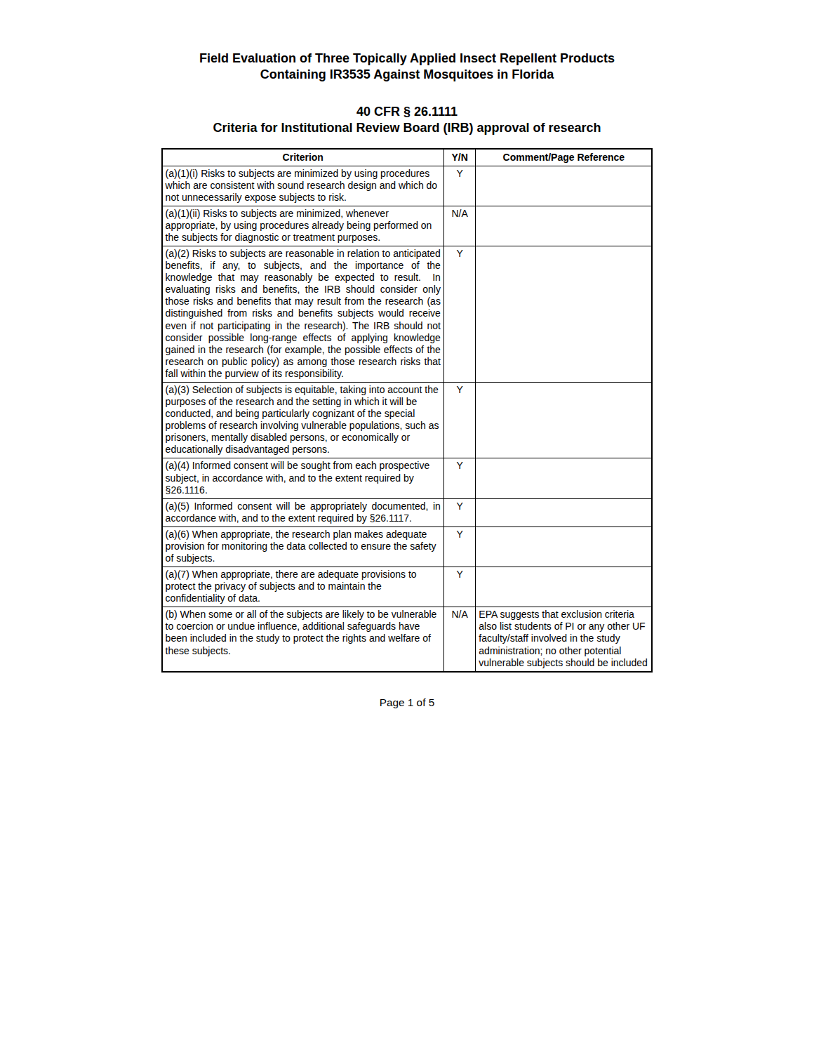Field Evaluation of Three Topically Applied Insect Repellent Products
Containing IR3535 Against Mosquitoes in Florida
40 CFR § 26.1111
Criteria for Institutional Review Board (IRB) approval of research
| Criterion | Y/N | Comment/Page Reference |
| --- | --- | --- |
| (a)(1)(i) Risks to subjects are minimized by using procedures which are consistent with sound research design and which do not unnecessarily expose subjects to risk. | Y | |
| (a)(1)(ii) Risks to subjects are minimized, whenever appropriate, by using procedures already being performed on the subjects for diagnostic or treatment purposes. | N/A | |
| (a)(2) Risks to subjects are reasonable in relation to anticipated benefits, if any, to subjects, and the importance of the knowledge that may reasonably be expected to result. In evaluating risks and benefits, the IRB should consider only those risks and benefits that may result from the research (as distinguished from risks and benefits subjects would receive even if not participating in the research). The IRB should not consider possible long-range effects of applying knowledge gained in the research (for example, the possible effects of the research on public policy) as among those research risks that fall within the purview of its responsibility. | Y | |
| (a)(3) Selection of subjects is equitable, taking into account the purposes of the research and the setting in which it will be conducted, and being particularly cognizant of the special problems of research involving vulnerable populations, such as prisoners, mentally disabled persons, or economically or educationally disadvantaged persons. | Y | |
| (a)(4) Informed consent will be sought from each prospective subject, in accordance with, and to the extent required by §26.1116. | Y | |
| (a)(5) Informed consent will be appropriately documented, in accordance with, and to the extent required by §26.1117. | Y | |
| (a)(6) When appropriate, the research plan makes adequate provision for monitoring the data collected to ensure the safety of subjects. | Y | |
| (a)(7) When appropriate, there are adequate provisions to protect the privacy of subjects and to maintain the confidentiality of data. | Y | |
| (b) When some or all of the subjects are likely to be vulnerable to coercion or undue influence, additional safeguards have been included in the study to protect the rights and welfare of these subjects. | N/A | EPA suggests that exclusion criteria also list students of PI or any other UF faculty/staff involved in the study administration; no other potential vulnerable subjects should be included |
Page 1 of 5